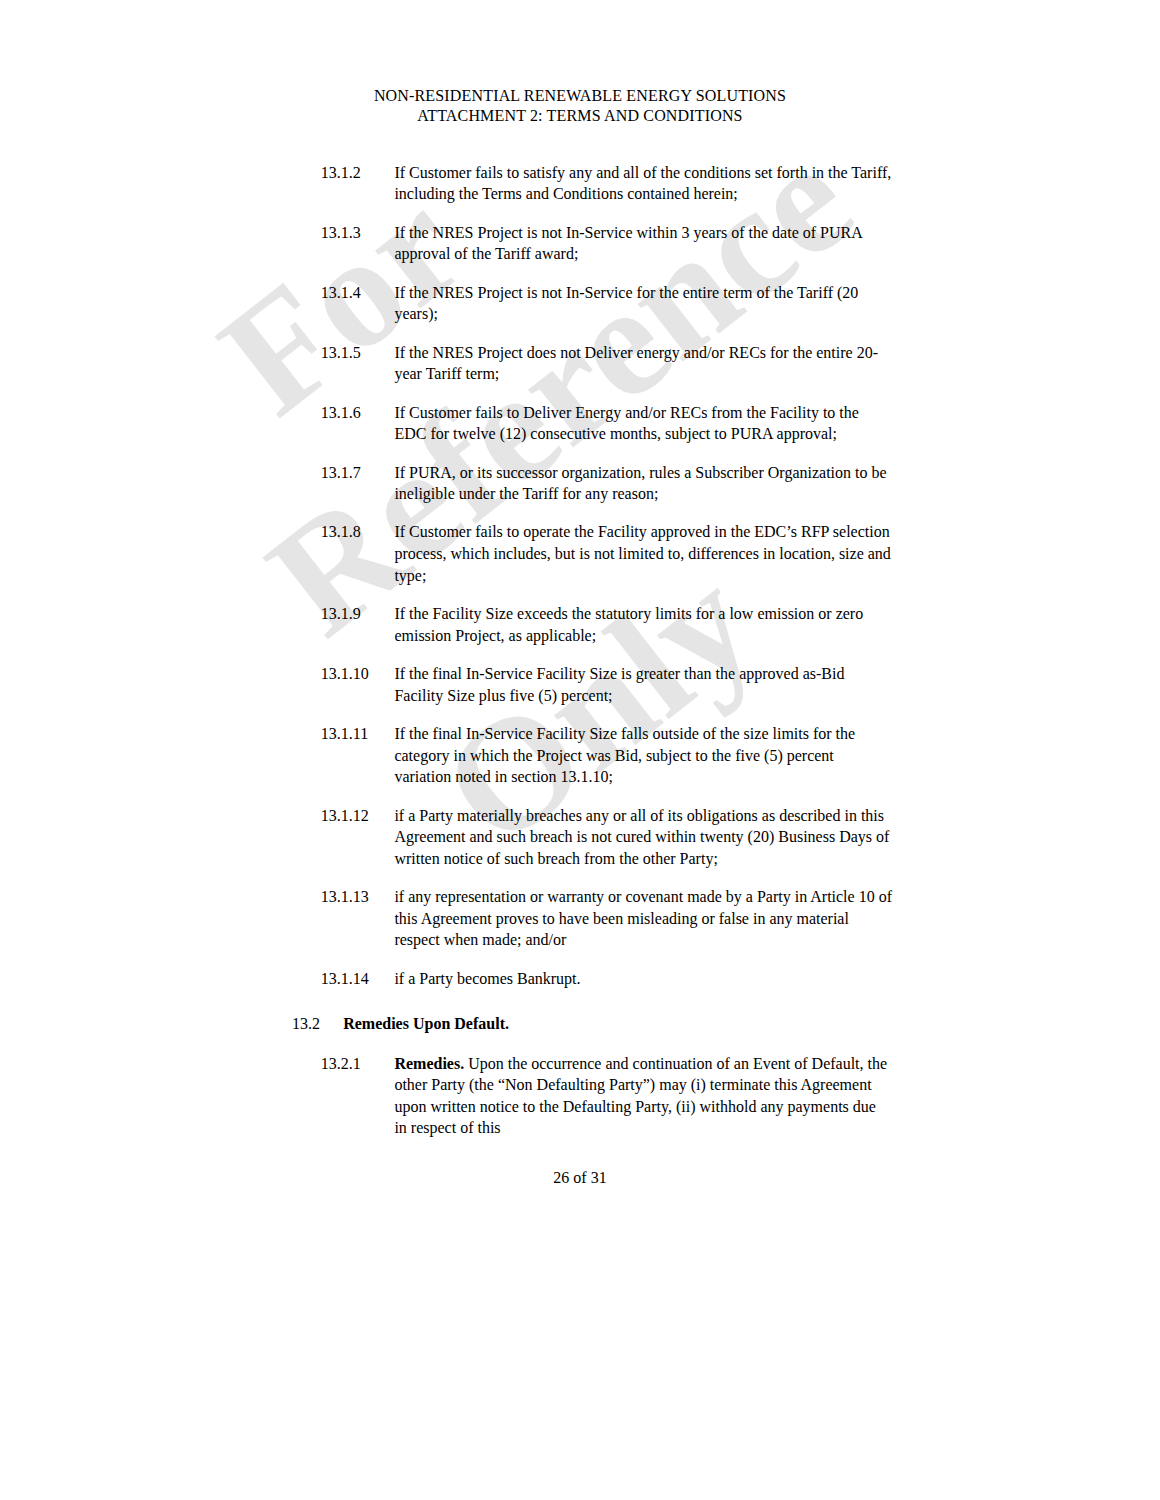For Reference Only
Non-Residential Renewable Energy Solutions
Attachment 2: Terms and Conditions
13.1.2
If Customer fails to satisfy any and all of the conditions set forth in the Tariff, including the Terms and Conditions contained herein;
13.1.3
If the NRES Project is not In-Service within 3 years of the date of PURA approval of the Tariff award;
13.1.4
If the NRES Project is not In-Service for the entire term of the Tariff (20 years);
13.1.5
If the NRES Project does not Deliver energy and/or RECs for the entire 20-year Tariff term;
13.1.6
If Customer fails to Deliver Energy and/or RECs from the Facility to the EDC for twelve (12) consecutive months, subject to PURA approval;
13.1.7
If PURA, or its successor organization, rules a Subscriber Organization to be ineligible under the Tariff for any reason;
13.1.8
If Customer fails to operate the Facility approved in the EDC’s RFP selection process, which includes, but is not limited to, differences in location, size and type;
13.1.9
If the Facility Size exceeds the statutory limits for a low emission or zero emission Project, as applicable;
13.1.10
If the final In-Service Facility Size is greater than the approved as-Bid Facility Size plus five (5) percent;
13.1.11
If the final In-Service Facility Size falls outside of the size limits for the category in which the Project was Bid, subject to the five (5) percent variation noted in section 13.1.10;
13.1.12
if a Party materially breaches any or all of its obligations as described in this Agreement and such breach is not cured within twenty (20) Business Days of written notice of such breach from the other Party;
13.1.13
if any representation or warranty or covenant made by a Party in Article 10 of this Agreement proves to have been misleading or false in any material respect when made; and/or
13.1.14
if a Party becomes Bankrupt.
13.2
Remedies Upon Default.
13.2.1
Remedies. Upon the occurrence and continuation of an Event of Default, the other Party (the “Non Defaulting Party”) may (i) terminate this Agreement upon written notice to the Defaulting Party, (ii) withhold any payments due in respect of this
26 of 31